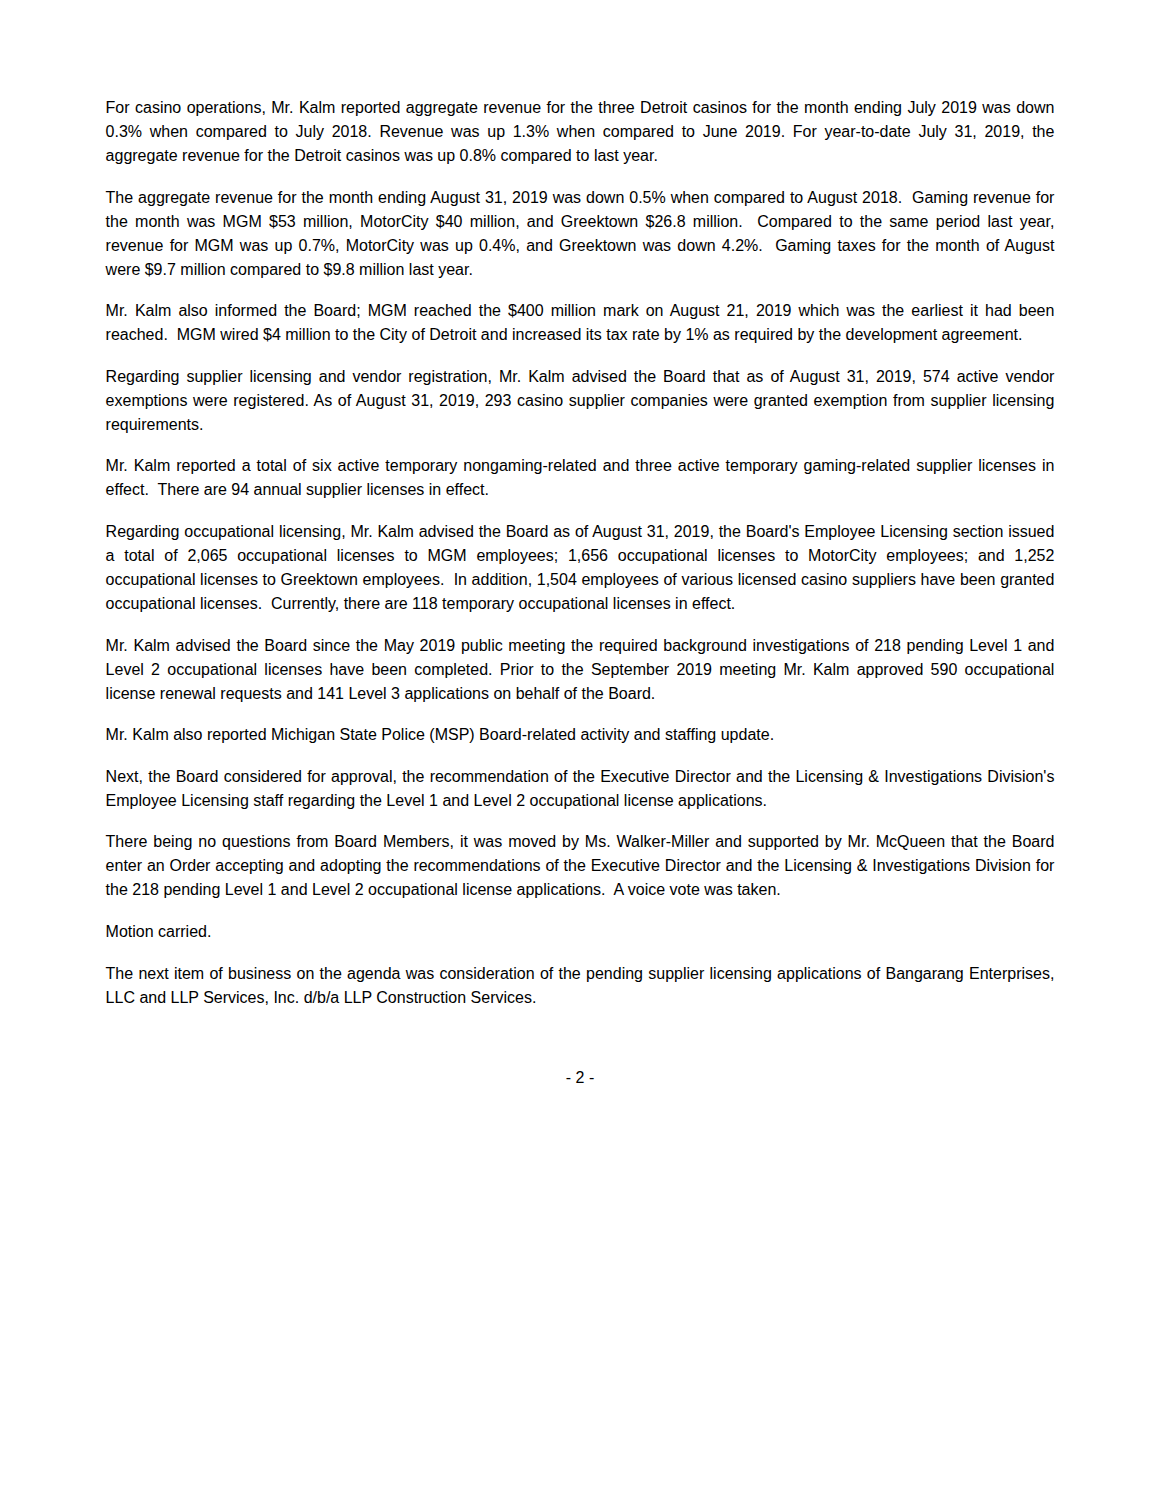For casino operations, Mr. Kalm reported aggregate revenue for the three Detroit casinos for the month ending July 2019 was down 0.3% when compared to July 2018. Revenue was up 1.3% when compared to June 2019. For year-to-date July 31, 2019, the aggregate revenue for the Detroit casinos was up 0.8% compared to last year.
The aggregate revenue for the month ending August 31, 2019 was down 0.5% when compared to August 2018. Gaming revenue for the month was MGM $53 million, MotorCity $40 million, and Greektown $26.8 million. Compared to the same period last year, revenue for MGM was up 0.7%, MotorCity was up 0.4%, and Greektown was down 4.2%. Gaming taxes for the month of August were $9.7 million compared to $9.8 million last year.
Mr. Kalm also informed the Board; MGM reached the $400 million mark on August 21, 2019 which was the earliest it had been reached. MGM wired $4 million to the City of Detroit and increased its tax rate by 1% as required by the development agreement.
Regarding supplier licensing and vendor registration, Mr. Kalm advised the Board that as of August 31, 2019, 574 active vendor exemptions were registered. As of August 31, 2019, 293 casino supplier companies were granted exemption from supplier licensing requirements.
Mr. Kalm reported a total of six active temporary nongaming-related and three active temporary gaming-related supplier licenses in effect. There are 94 annual supplier licenses in effect.
Regarding occupational licensing, Mr. Kalm advised the Board as of August 31, 2019, the Board's Employee Licensing section issued a total of 2,065 occupational licenses to MGM employees; 1,656 occupational licenses to MotorCity employees; and 1,252 occupational licenses to Greektown employees. In addition, 1,504 employees of various licensed casino suppliers have been granted occupational licenses. Currently, there are 118 temporary occupational licenses in effect.
Mr. Kalm advised the Board since the May 2019 public meeting the required background investigations of 218 pending Level 1 and Level 2 occupational licenses have been completed. Prior to the September 2019 meeting Mr. Kalm approved 590 occupational license renewal requests and 141 Level 3 applications on behalf of the Board.
Mr. Kalm also reported Michigan State Police (MSP) Board-related activity and staffing update.
Next, the Board considered for approval, the recommendation of the Executive Director and the Licensing & Investigations Division's Employee Licensing staff regarding the Level 1 and Level 2 occupational license applications.
There being no questions from Board Members, it was moved by Ms. Walker-Miller and supported by Mr. McQueen that the Board enter an Order accepting and adopting the recommendations of the Executive Director and the Licensing & Investigations Division for the 218 pending Level 1 and Level 2 occupational license applications. A voice vote was taken.
Motion carried.
The next item of business on the agenda was consideration of the pending supplier licensing applications of Bangarang Enterprises, LLC and LLP Services, Inc. d/b/a LLP Construction Services.
- 2 -